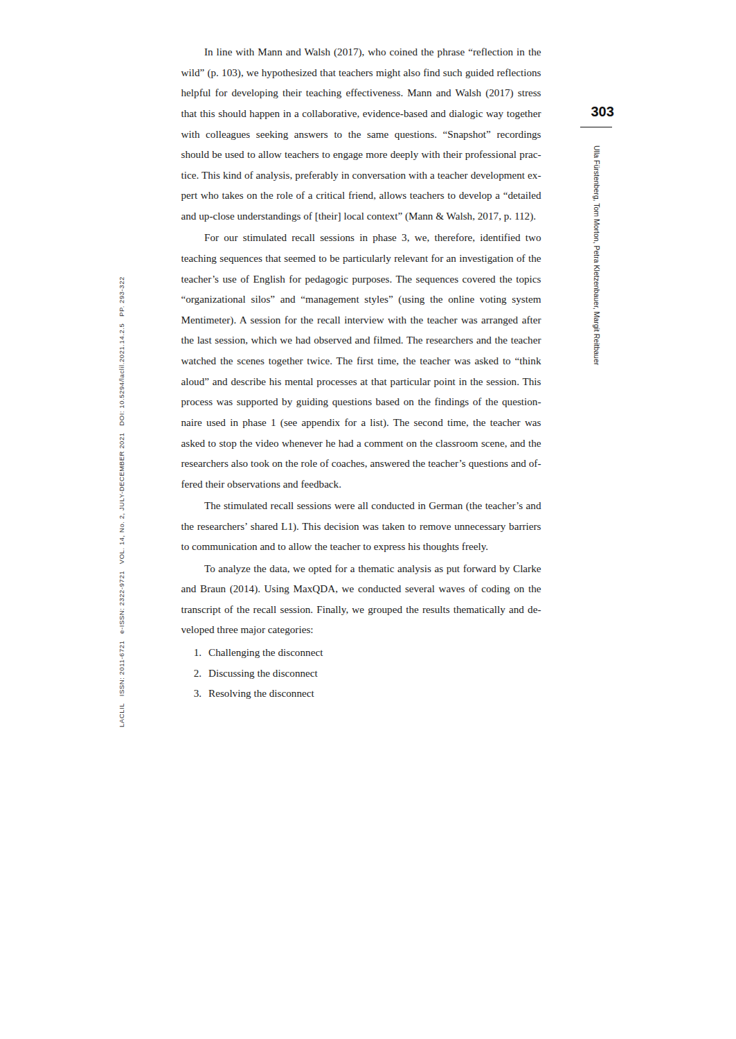LACLIL ISSN: 2011-6721 e-ISSN: 2322-9721 VOL. 14, No. 2, JULY-DECEMBER 2021 DOI: 10.5294/laclil.2021.14.2.5 PP. 293-322
303
Ulla Fürstenberg, Tom Morton, Petra Kletzenbauer, Margit Reitbauer
In line with Mann and Walsh (2017), who coined the phrase “reflection in the wild” (p. 103), we hypothesized that teachers might also find such guided reflections helpful for developing their teaching effectiveness. Mann and Walsh (2017) stress that this should happen in a collaborative, evidence-based and dialogic way together with colleagues seeking answers to the same questions. “Snapshot” recordings should be used to allow teachers to engage more deeply with their professional practice. This kind of analysis, preferably in conversation with a teacher development expert who takes on the role of a critical friend, allows teachers to develop a “detailed and up-close understandings of [their] local context” (Mann & Walsh, 2017, p. 112).
For our stimulated recall sessions in phase 3, we, therefore, identified two teaching sequences that seemed to be particularly relevant for an investigation of the teacher’s use of English for pedagogic purposes. The sequences covered the topics “organizational silos” and “management styles” (using the online voting system Mentimeter). A session for the recall interview with the teacher was arranged after the last session, which we had observed and filmed. The researchers and the teacher watched the scenes together twice. The first time, the teacher was asked to “think aloud” and describe his mental processes at that particular point in the session. This process was supported by guiding questions based on the findings of the questionnaire used in phase 1 (see appendix for a list). The second time, the teacher was asked to stop the video whenever he had a comment on the classroom scene, and the researchers also took on the role of coaches, answered the teacher’s questions and offered their observations and feedback.
The stimulated recall sessions were all conducted in German (the teacher’s and the researchers’ shared L1). This decision was taken to remove unnecessary barriers to communication and to allow the teacher to express his thoughts freely.
To analyze the data, we opted for a thematic analysis as put forward by Clarke and Braun (2014). Using MaxQDA, we conducted several waves of coding on the transcript of the recall session. Finally, we grouped the results thematically and developed three major categories:
Challenging the disconnect
Discussing the disconnect
Resolving the disconnect